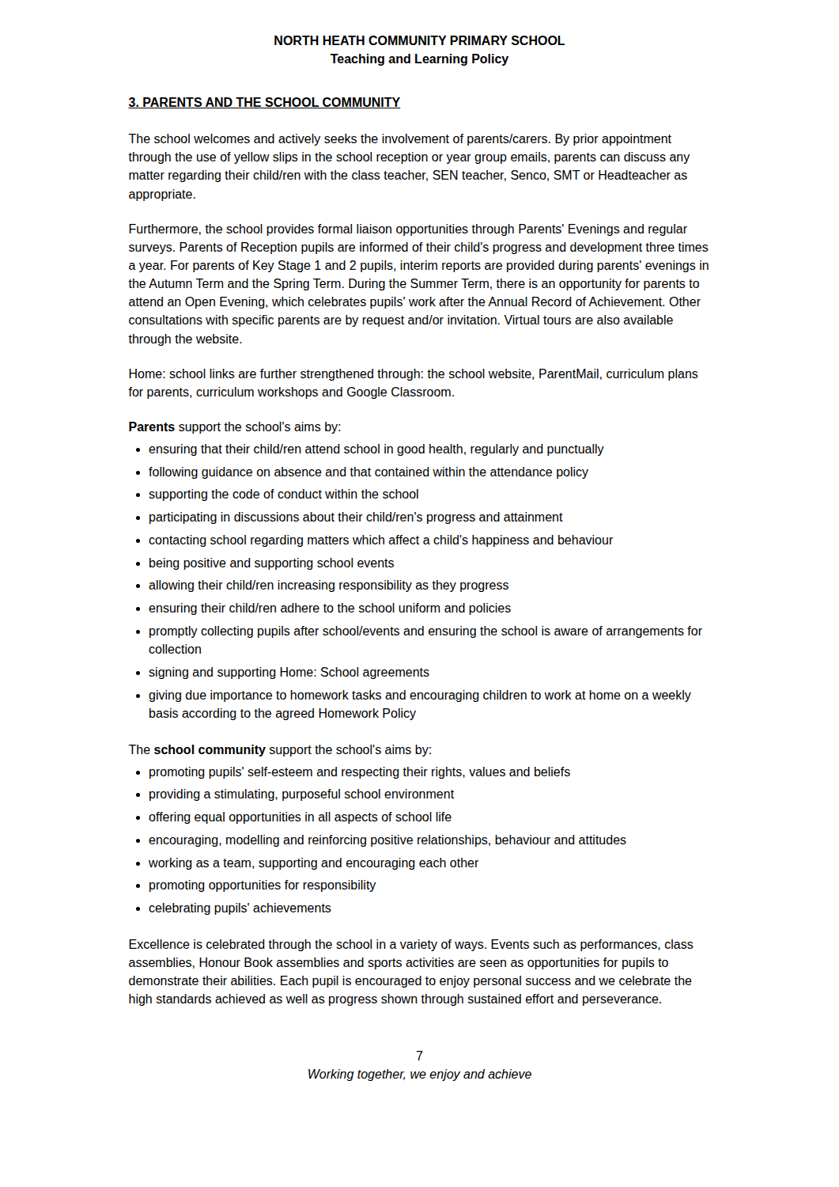NORTH HEATH COMMUNITY PRIMARY SCHOOL Teaching and Learning Policy
3. PARENTS AND THE SCHOOL COMMUNITY
The school welcomes and actively seeks the involvement of parents/carers. By prior appointment through the use of yellow slips in the school reception or year group emails, parents can discuss any matter regarding their child/ren with the class teacher, SEN teacher, Senco, SMT or Headteacher as appropriate.
Furthermore, the school provides formal liaison opportunities through Parents' Evenings and regular surveys. Parents of Reception pupils are informed of their child's progress and development three times a year. For parents of Key Stage 1 and 2 pupils, interim reports are provided during parents' evenings in the Autumn Term and the Spring Term. During the Summer Term, there is an opportunity for parents to attend an Open Evening, which celebrates pupils' work after the Annual Record of Achievement. Other consultations with specific parents are by request and/or invitation. Virtual tours are also available through the website.
Home: school links are further strengthened through: the school website, ParentMail, curriculum plans for parents, curriculum workshops and Google Classroom.
Parents support the school's aims by:
ensuring that their child/ren attend school in good health, regularly and punctually
following guidance on absence and that contained within the attendance policy
supporting the code of conduct within the school
participating in discussions about their child/ren's progress and attainment
contacting school regarding matters which affect a child's happiness and behaviour
being positive and supporting school events
allowing their child/ren increasing responsibility as they progress
ensuring their child/ren adhere to the school uniform and policies
promptly collecting pupils after school/events and ensuring the school is aware of arrangements for collection
signing and supporting Home: School agreements
giving due importance to homework tasks and encouraging children to work at home on a weekly basis according to the agreed Homework Policy
The school community support the school's aims by:
promoting pupils' self-esteem and respecting their rights, values and beliefs
providing a stimulating, purposeful school environment
offering equal opportunities in all aspects of school life
encouraging, modelling and reinforcing positive relationships, behaviour and attitudes
working as a team, supporting and encouraging each other
promoting opportunities for responsibility
celebrating pupils' achievements
Excellence is celebrated through the school in a variety of ways. Events such as performances, class assemblies, Honour Book assemblies and sports activities are seen as opportunities for pupils to demonstrate their abilities. Each pupil is encouraged to enjoy personal success and we celebrate the high standards achieved as well as progress shown through sustained effort and perseverance.
7 Working together, we enjoy and achieve